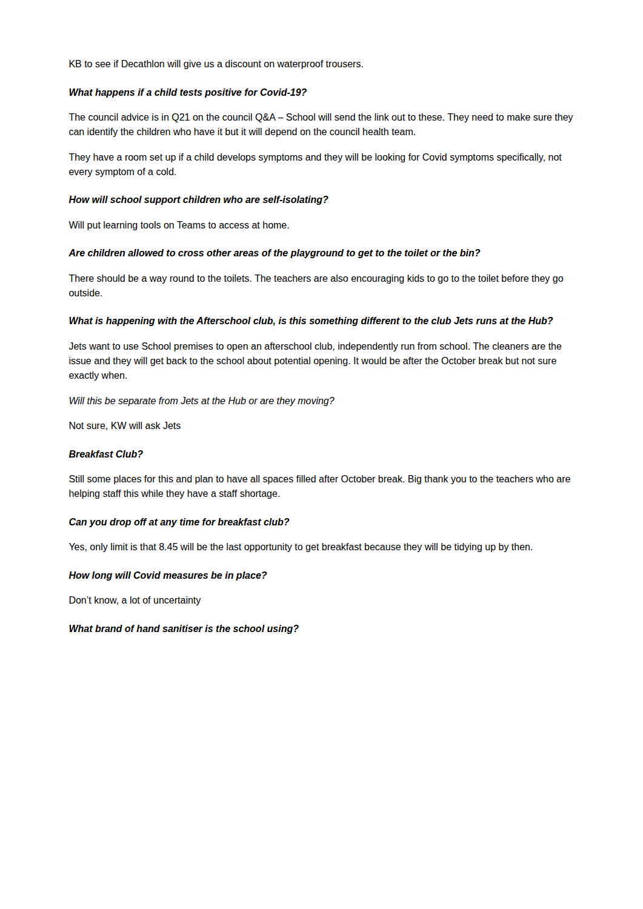KB to see if Decathlon will give us a discount on waterproof trousers.
What happens if a child tests positive for Covid-19?
The council advice is in Q21 on the council Q&A – School will send the link out to these. They need to make sure they can identify the children who have it but it will depend on the council health team.
They have a room set up if a child develops symptoms and they will be looking for Covid symptoms specifically, not every symptom of a cold.
How will school support children who are self-isolating?
Will put learning tools on Teams to access at home.
Are children allowed to cross other areas of the playground to get to the toilet or the bin?
There should be a way round to the toilets. The teachers are also encouraging kids to go to the toilet before they go outside.
What is happening with the Afterschool club, is this something different to the club Jets runs at the Hub?
Jets want to use School premises to open an afterschool club, independently run from school. The cleaners are the issue and they will get back to the school about potential opening. It would be after the October break but not sure exactly when.
Will this be separate from Jets at the Hub or are they moving?
Not sure, KW will ask Jets
Breakfast Club?
Still some places for this and plan to have all spaces filled after October break. Big thank you to the teachers who are helping staff this while they have a staff shortage.
Can you drop off at any time for breakfast club?
Yes, only limit is that 8.45 will be the last opportunity to get breakfast because they will be tidying up by then.
How long will Covid measures be in place?
Don’t know, a lot of uncertainty
What brand of hand sanitiser is the school using?